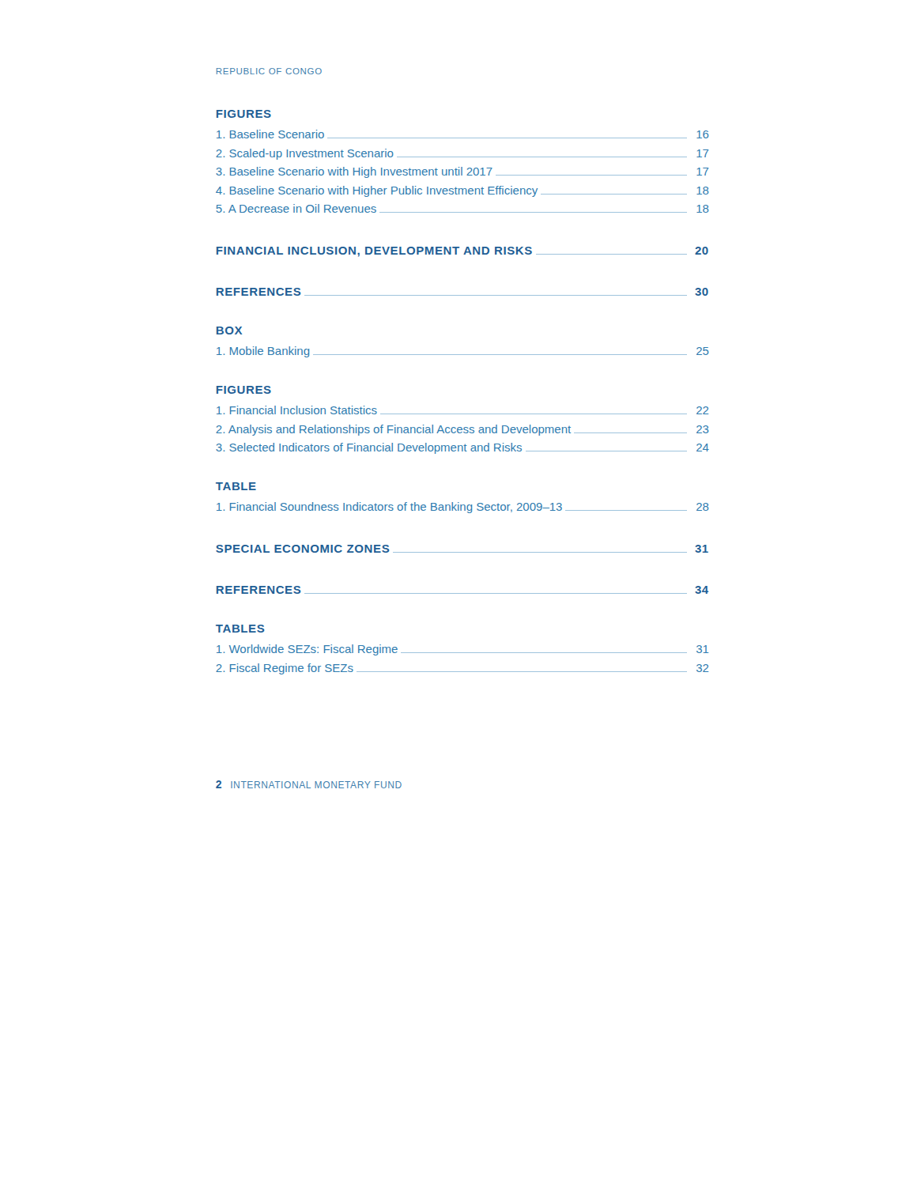Republic of Congo
FIGURES
1. Baseline Scenario 16
2. Scaled-up Investment Scenario 17
3. Baseline Scenario with High Investment until 2017 17
4. Baseline Scenario with Higher Public Investment Efficiency 18
5. A Decrease in Oil Revenues 18
FINANCIAL INCLUSION, DEVELOPMENT AND RISKS 20
REFERENCES 30
BOX
1. Mobile Banking 25
FIGURES
1. Financial Inclusion Statistics 22
2. Analysis and Relationships of Financial Access and Development 23
3. Selected Indicators of Financial Development and Risks 24
TABLE
1. Financial Soundness Indicators of the Banking Sector, 2009–13 28
SPECIAL ECONOMIC ZONES 31
REFERENCES 34
TABLES
1. Worldwide SEZs: Fiscal Regime 31
2. Fiscal Regime for SEZs 32
2 International Monetary Fund